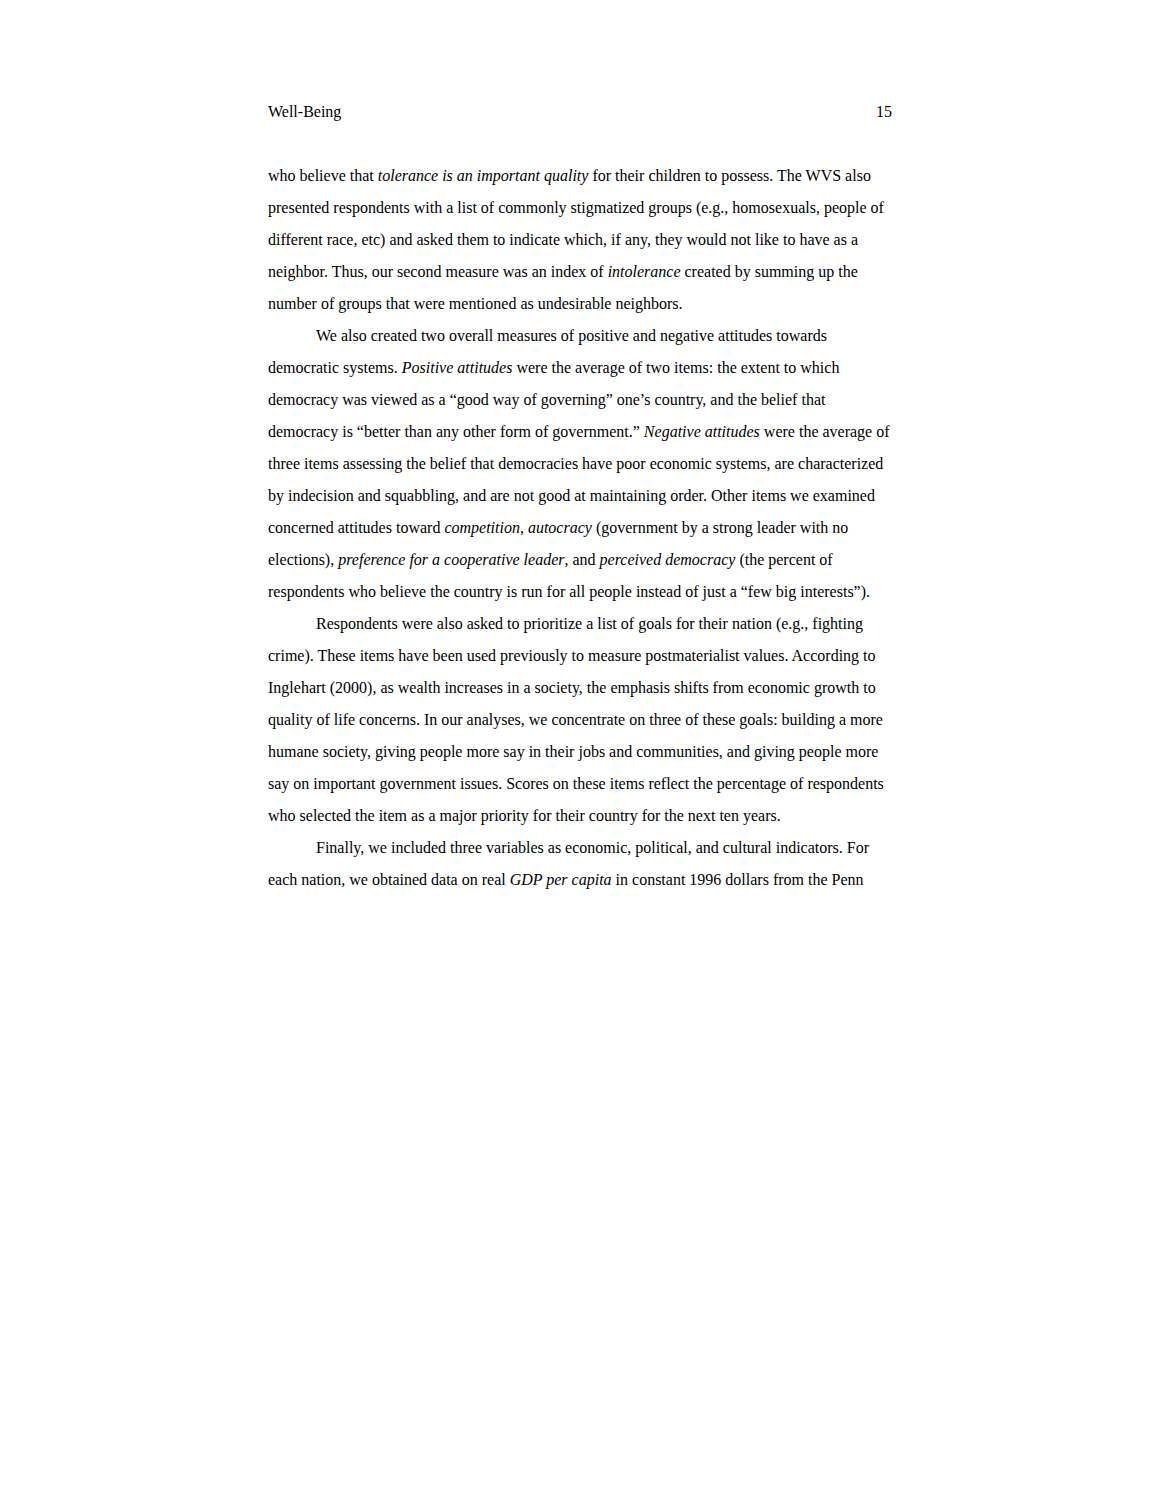Well-Being 15
who believe that tolerance is an important quality for their children to possess. The WVS also presented respondents with a list of commonly stigmatized groups (e.g., homosexuals, people of different race, etc) and asked them to indicate which, if any, they would not like to have as a neighbor. Thus, our second measure was an index of intolerance created by summing up the number of groups that were mentioned as undesirable neighbors.
We also created two overall measures of positive and negative attitudes towards democratic systems. Positive attitudes were the average of two items: the extent to which democracy was viewed as a “good way of governing” one’s country, and the belief that democracy is “better than any other form of government.” Negative attitudes were the average of three items assessing the belief that democracies have poor economic systems, are characterized by indecision and squabbling, and are not good at maintaining order. Other items we examined concerned attitudes toward competition, autocracy (government by a strong leader with no elections), preference for a cooperative leader, and perceived democracy (the percent of respondents who believe the country is run for all people instead of just a “few big interests”).
Respondents were also asked to prioritize a list of goals for their nation (e.g., fighting crime). These items have been used previously to measure postmaterialist values. According to Inglehart (2000), as wealth increases in a society, the emphasis shifts from economic growth to quality of life concerns. In our analyses, we concentrate on three of these goals: building a more humane society, giving people more say in their jobs and communities, and giving people more say on important government issues. Scores on these items reflect the percentage of respondents who selected the item as a major priority for their country for the next ten years.
Finally, we included three variables as economic, political, and cultural indicators. For each nation, we obtained data on real GDP per capita in constant 1996 dollars from the Penn